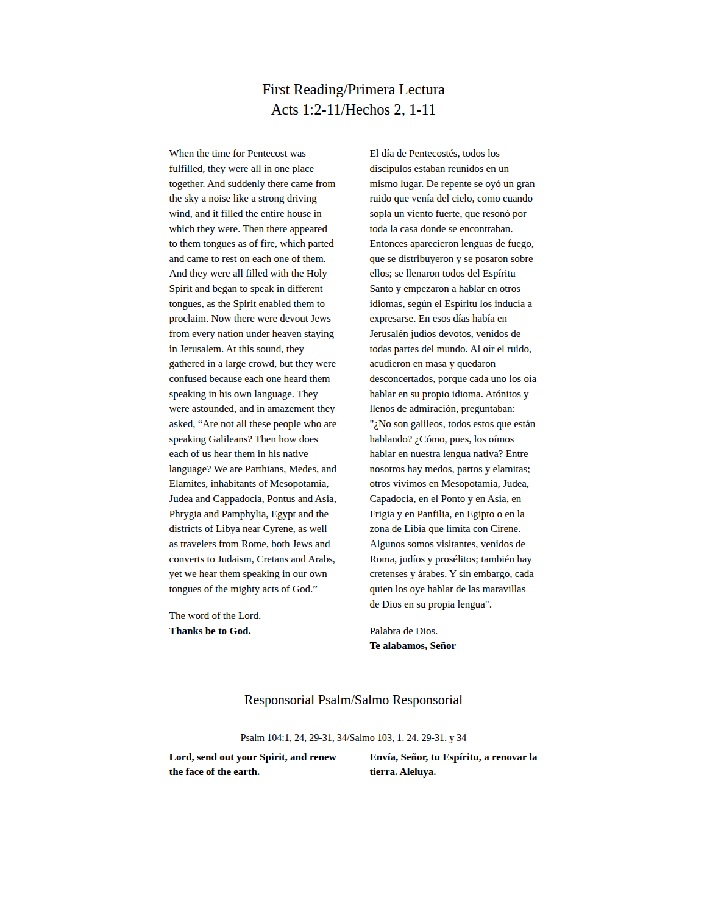First Reading/Primera Lectura Acts 1:2-11/Hechos 2, 1-11
When the time for Pentecost was fulfilled, they were all in one place together. And suddenly there came from the sky a noise like a strong driving wind, and it filled the entire house in which they were. Then there appeared to them tongues as of fire, which parted and came to rest on each one of them. And they were all filled with the Holy Spirit and began to speak in different tongues, as the Spirit enabled them to proclaim. Now there were devout Jews from every nation under heaven staying in Jerusalem. At this sound, they gathered in a large crowd, but they were confused because each one heard them speaking in his own language. They were astounded, and in amazement they asked, “Are not all these people who are speaking Galileans? Then how does each of us hear them in his native language? We are Parthians, Medes, and Elamites, inhabitants of Mesopotamia, Judea and Cappadocia, Pontus and Asia, Phrygia and Pamphylia, Egypt and the districts of Libya near Cyrene, as well as travelers from Rome, both Jews and converts to Judaism, Cretans and Arabs, yet we hear them speaking in our own tongues of the mighty acts of God.”
The word of the Lord.
Thanks be to God.
El día de Pentecostés, todos los discípulos estaban reunidos en un mismo lugar. De repente se oyó un gran ruido que venía del cielo, como cuando sopla un viento fuerte, que resonó por toda la casa donde se encontraban. Entonces aparecieron lenguas de fuego, que se distribuyeron y se posaron sobre ellos; se llenaron todos del Espíritu Santo y empezaron a hablar en otros idiomas, según el Espíritu los inducía a expresarse. En esos días había en Jerusalén judíos devotos, venidos de todas partes del mundo. Al oír el ruido, acudieron en masa y quedaron desconcertados, porque cada uno los oía hablar en su propio idioma. Atónitos y llenos de admiración, preguntaban: "¿No son galileos, todos estos que están hablando? ¿Cómo, pues, los oímos hablar en nuestra lengua nativa? Entre nosotros hay medos, partos y elamitas; otros vivimos en Mesopotamia, Judea, Capadocia, en el Ponto y en Asia, en Frigia y en Panfilia, en Egipto o en la zona de Libia que limita con Cirene. Algunos somos visitantes, venidos de Roma, judíos y prosélitos; también hay cretenses y árabes. Y sin embargo, cada quien los oye hablar de las maravillas de Dios en su propia lengua".
Palabra de Dios.
Te alabamos, Señor
Responsorial Psalm/Salmo Responsorial
Psalm 104:1, 24, 29-31, 34/Salmo 103, 1. 24. 29-31. y 34
Lord, send out your Spirit, and renew the face of the earth.
Envía, Señor, tu Espíritu, a renovar la tierra. Aleluya.